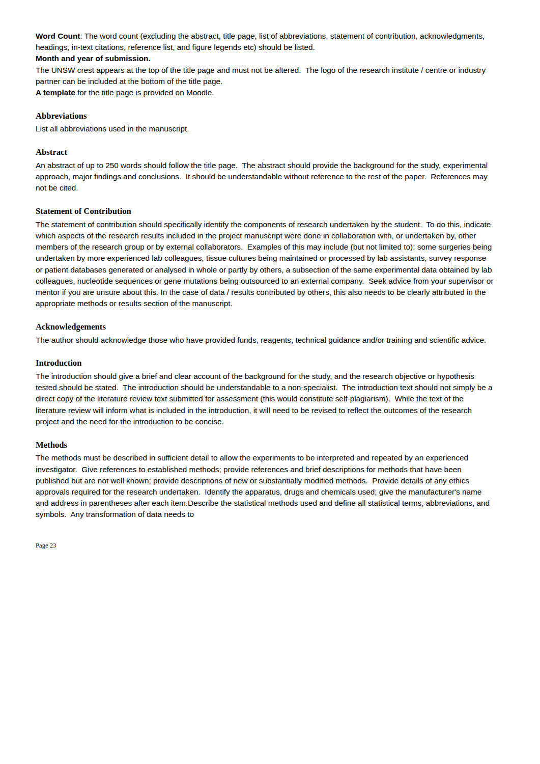Word Count: The word count (excluding the abstract, title page, list of abbreviations, statement of contribution, acknowledgments, headings, in-text citations, reference list, and figure legends etc) should be listed.
Month and year of submission.
The UNSW crest appears at the top of the title page and must not be altered. The logo of the research institute / centre or industry partner can be included at the bottom of the title page.
A template for the title page is provided on Moodle.
Abbreviations
List all abbreviations used in the manuscript.
Abstract
An abstract of up to 250 words should follow the title page. The abstract should provide the background for the study, experimental approach, major findings and conclusions. It should be understandable without reference to the rest of the paper. References may not be cited.
Statement of Contribution
The statement of contribution should specifically identify the components of research undertaken by the student. To do this, indicate which aspects of the research results included in the project manuscript were done in collaboration with, or undertaken by, other members of the research group or by external collaborators. Examples of this may include (but not limited to); some surgeries being undertaken by more experienced lab colleagues, tissue cultures being maintained or processed by lab assistants, survey response or patient databases generated or analysed in whole or partly by others, a subsection of the same experimental data obtained by lab colleagues, nucleotide sequences or gene mutations being outsourced to an external company. Seek advice from your supervisor or mentor if you are unsure about this. In the case of data / results contributed by others, this also needs to be clearly attributed in the appropriate methods or results section of the manuscript.
Acknowledgements
The author should acknowledge those who have provided funds, reagents, technical guidance and/or training and scientific advice.
Introduction
The introduction should give a brief and clear account of the background for the study, and the research objective or hypothesis tested should be stated. The introduction should be understandable to a non-specialist. The introduction text should not simply be a direct copy of the literature review text submitted for assessment (this would constitute self-plagiarism). While the text of the literature review will inform what is included in the introduction, it will need to be revised to reflect the outcomes of the research project and the need for the introduction to be concise.
Methods
The methods must be described in sufficient detail to allow the experiments to be interpreted and repeated by an experienced investigator. Give references to established methods; provide references and brief descriptions for methods that have been published but are not well known; provide descriptions of new or substantially modified methods. Provide details of any ethics approvals required for the research undertaken. Identify the apparatus, drugs and chemicals used; give the manufacturer's name and address in parentheses after each item.Describe the statistical methods used and define all statistical terms, abbreviations, and symbols. Any transformation of data needs to
Page 23